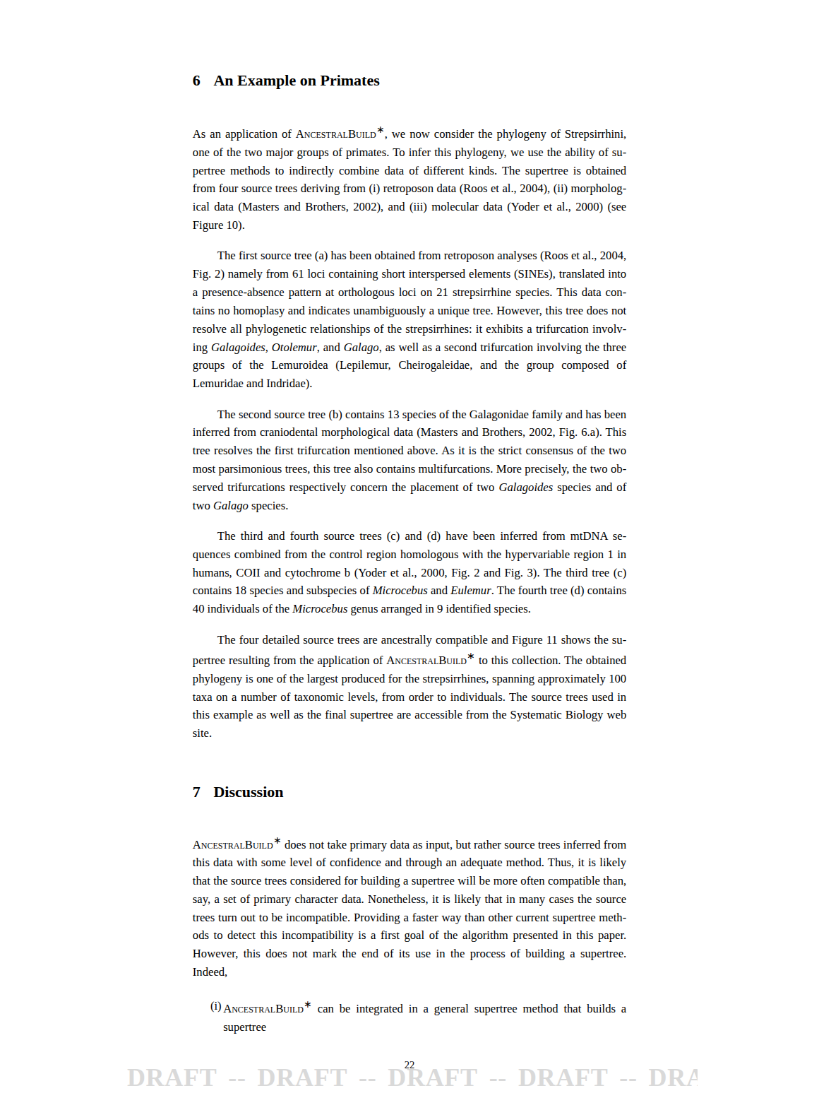6 An Example on Primates
As an application of AncestralBuild∗, we now consider the phylogeny of Strepsirrhini, one of the two major groups of primates. To infer this phylogeny, we use the ability of supertree methods to indirectly combine data of different kinds. The supertree is obtained from four source trees deriving from (i) retroposon data (Roos et al., 2004), (ii) morphological data (Masters and Brothers, 2002), and (iii) molecular data (Yoder et al., 2000) (see Figure 10).
The first source tree (a) has been obtained from retroposon analyses (Roos et al., 2004, Fig. 2) namely from 61 loci containing short interspersed elements (SINEs), translated into a presence-absence pattern at orthologous loci on 21 strepsirrhine species. This data contains no homoplasy and indicates unambiguously a unique tree. However, this tree does not resolve all phylogenetic relationships of the strepsirrhines: it exhibits a trifurcation involving Galagoides, Otolemur, and Galago, as well as a second trifurcation involving the three groups of the Lemuroidea (Lepilemur, Cheirogaleidae, and the group composed of Lemuridae and Indridae).
The second source tree (b) contains 13 species of the Galagonidae family and has been inferred from craniodental morphological data (Masters and Brothers, 2002, Fig. 6.a). This tree resolves the first trifurcation mentioned above. As it is the strict consensus of the two most parsimonious trees, this tree also contains multifurcations. More precisely, the two observed trifurcations respectively concern the placement of two Galagoides species and of two Galago species.
The third and fourth source trees (c) and (d) have been inferred from mtDNA sequences combined from the control region homologous with the hypervariable region 1 in humans, COII and cytochrome b (Yoder et al., 2000, Fig. 2 and Fig. 3). The third tree (c) contains 18 species and subspecies of Microcebus and Eulemur. The fourth tree (d) contains 40 individuals of the Microcebus genus arranged in 9 identified species.
The four detailed source trees are ancestrally compatible and Figure 11 shows the supertree resulting from the application of AncestralBuild∗ to this collection. The obtained phylogeny is one of the largest produced for the strepsirrhines, spanning approximately 100 taxa on a number of taxonomic levels, from order to individuals. The source trees used in this example as well as the final supertree are accessible from the Systematic Biology web site.
7 Discussion
AncestralBuild∗ does not take primary data as input, but rather source trees inferred from this data with some level of confidence and through an adequate method. Thus, it is likely that the source trees considered for building a supertree will be more often compatible than, say, a set of primary character data. Nonetheless, it is likely that in many cases the source trees turn out to be incompatible. Providing a faster way than other current supertree methods to detect this incompatibility is a first goal of the algorithm presented in this paper. However, this does not mark the end of its use in the process of building a supertree. Indeed,
(i) AncestralBuild∗ can be integrated in a general supertree method that builds a supertree
22
DRAFT--DRAFT--DRAFT--DRAFT--DRAFT--